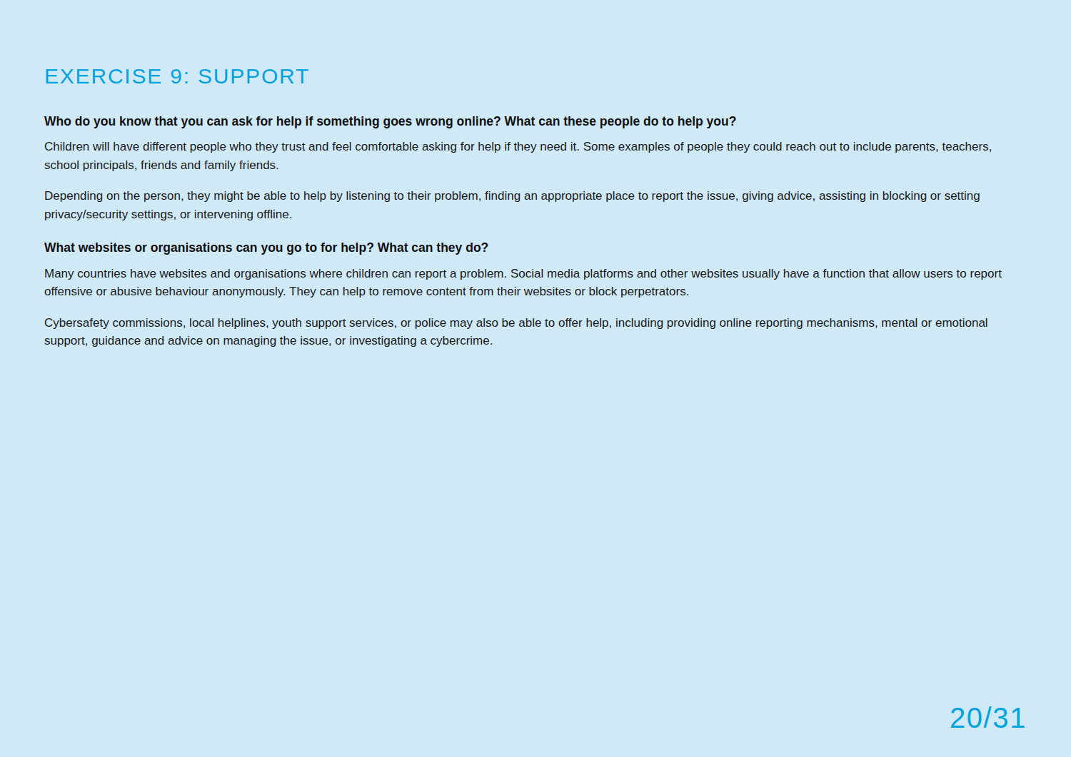Exercise 9: Support
Who do you know that you can ask for help if something goes wrong online? What can these people do to help you?
Children will have different people who they trust and feel comfortable asking for help if they need it. Some examples of people they could reach out to include parents, teachers, school principals, friends and family friends.
Depending on the person, they might be able to help by listening to their problem, finding an appropriate place to report the issue, giving advice, assisting in blocking or setting privacy/security settings, or intervening offline.
What websites or organisations can you go to for help? What can they do?
Many countries have websites and organisations where children can report a problem. Social media platforms and other websites usually have a function that allow users to report offensive or abusive behaviour anonymously. They can help to remove content from their websites or block perpetrators.
Cybersafety commissions, local helplines, youth support services, or police may also be able to offer help, including providing online reporting mechanisms, mental or emotional support, guidance and advice on managing the issue, or investigating a cybercrime.
20/31